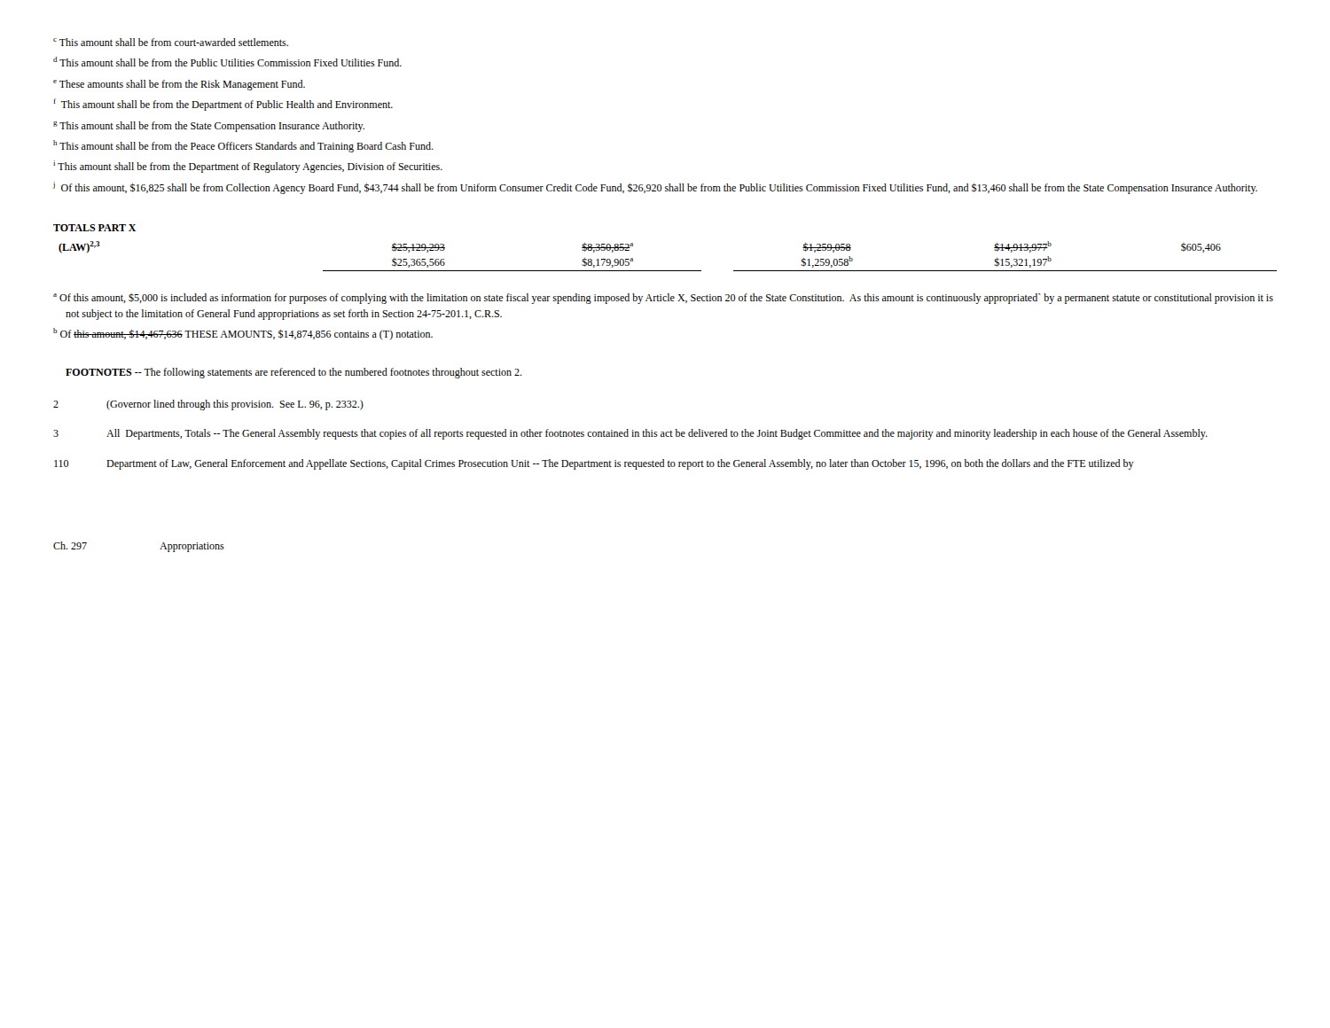c This amount shall be from court-awarded settlements.
d This amount shall be from the Public Utilities Commission Fixed Utilities Fund.
e These amounts shall be from the Risk Management Fund.
f This amount shall be from the Department of Public Health and Environment.
g This amount shall be from the State Compensation Insurance Authority.
h This amount shall be from the Peace Officers Standards and Training Board Cash Fund.
i This amount shall be from the Department of Regulatory Agencies, Division of Securities.
j Of this amount, $16,825 shall be from Collection Agency Board Fund, $43,744 shall be from Uniform Consumer Credit Code Fund, $26,920 shall be from the Public Utilities Commission Fixed Utilities Fund, and $13,460 shall be from the State Compensation Insurance Authority.
TOTALS PART X
| (LAW) 2,3 | $25,129,293 | $8,350,852 a | | $1,259,058 | $14,913,977 b | $605,406 |
| | $25,365,566 | $8,179,905 a | | $1,259,058 b | $15,321,197 b | |
a Of this amount, $5,000 is included as information for purposes of complying with the limitation on state fiscal year spending imposed by Article X, Section 20 of the State Constitution. As this amount is continuously appropriated` by a permanent statute or constitutional provision it is not subject to the limitation of General Fund appropriations as set forth in Section 24-75-201.1, C.R.S.
b Of this amount, $14,467,636 THESE AMOUNTS, $14,874,856 contains a (T) notation.
FOOTNOTES -- The following statements are referenced to the numbered footnotes throughout section 2.
| 2 | (Governor lined through this provision. See L. 96, p. 2332.) |
| 3 | All Departments, Totals -- The General Assembly requests that copies of all reports requested in other footnotes contained in this act be delivered to the Joint Budget Committee and the majority and minority leadership in each house of the General Assembly. |
| 110 | Department of Law, General Enforcement and Appellate Sections, Capital Crimes Prosecution Unit -- The Department is requested to report to the General Assembly, no later than October 15, 1996, on both the dollars and the FTE utilized by |
Ch. 297
Appropriations